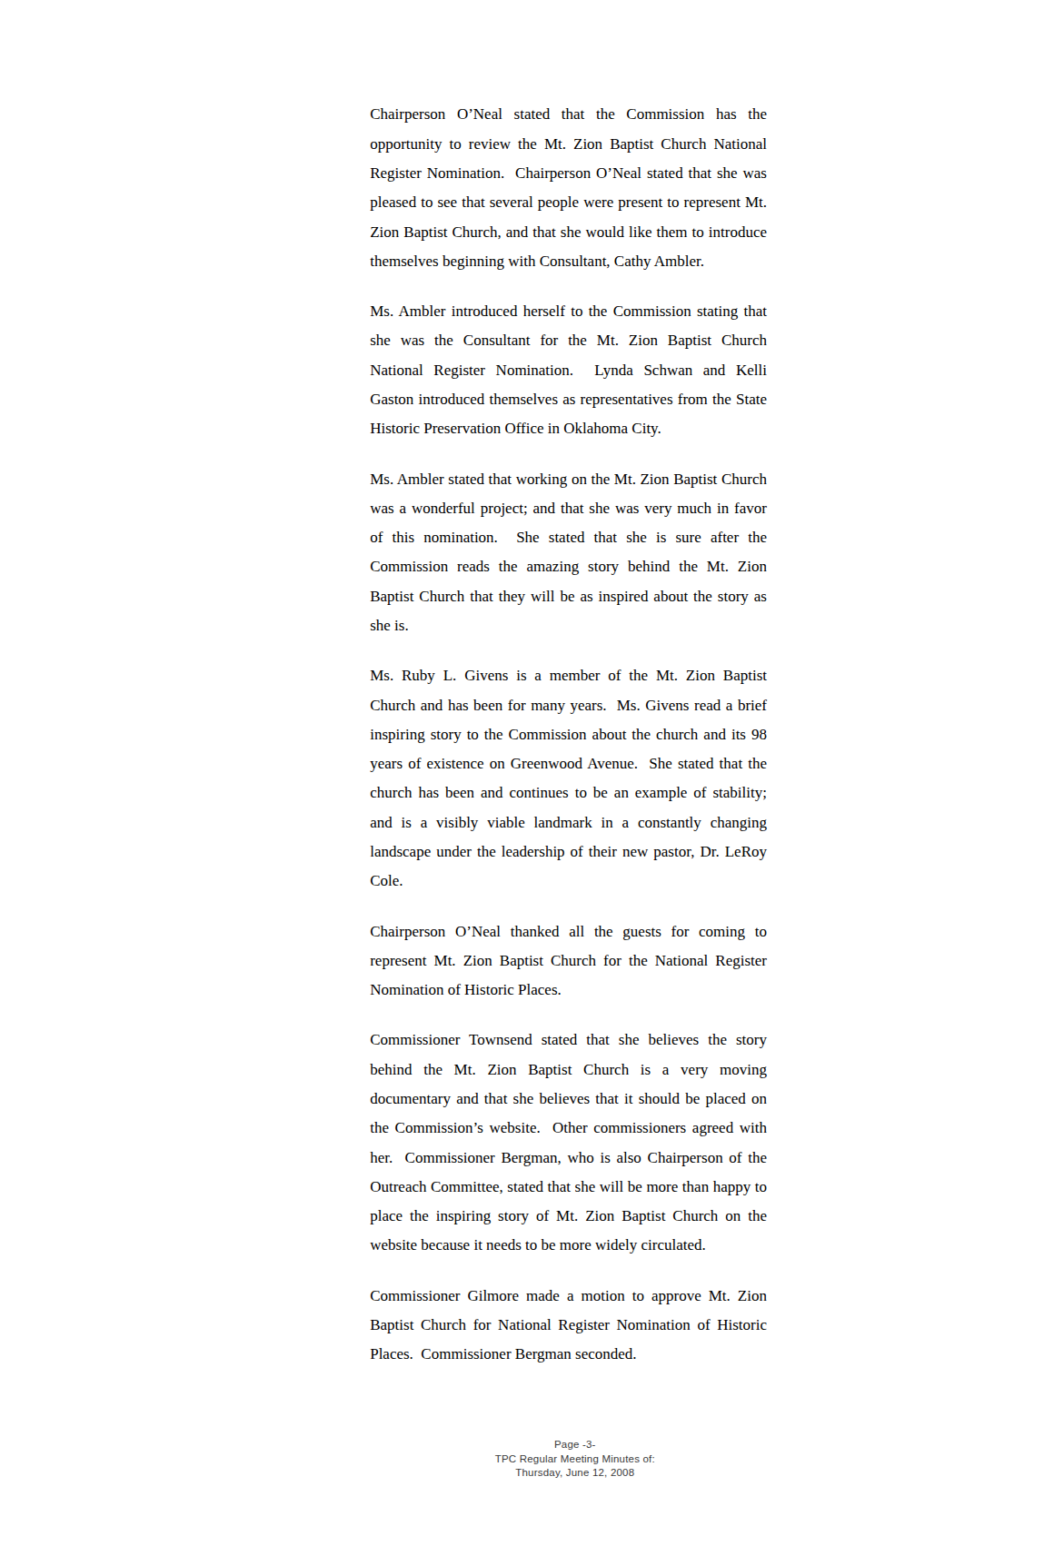Chairperson O’Neal stated that the Commission has the opportunity to review the Mt. Zion Baptist Church National Register Nomination. Chairperson O’Neal stated that she was pleased to see that several people were present to represent Mt. Zion Baptist Church, and that she would like them to introduce themselves beginning with Consultant, Cathy Ambler.
Ms. Ambler introduced herself to the Commission stating that she was the Consultant for the Mt. Zion Baptist Church National Register Nomination. Lynda Schwan and Kelli Gaston introduced themselves as representatives from the State Historic Preservation Office in Oklahoma City.
Ms. Ambler stated that working on the Mt. Zion Baptist Church was a wonderful project; and that she was very much in favor of this nomination. She stated that she is sure after the Commission reads the amazing story behind the Mt. Zion Baptist Church that they will be as inspired about the story as she is.
Ms. Ruby L. Givens is a member of the Mt. Zion Baptist Church and has been for many years. Ms. Givens read a brief inspiring story to the Commission about the church and its 98 years of existence on Greenwood Avenue. She stated that the church has been and continues to be an example of stability; and is a visibly viable landmark in a constantly changing landscape under the leadership of their new pastor, Dr. LeRoy Cole.
Chairperson O’Neal thanked all the guests for coming to represent Mt. Zion Baptist Church for the National Register Nomination of Historic Places.
Commissioner Townsend stated that she believes the story behind the Mt. Zion Baptist Church is a very moving documentary and that she believes that it should be placed on the Commission’s website. Other commissioners agreed with her. Commissioner Bergman, who is also Chairperson of the Outreach Committee, stated that she will be more than happy to place the inspiring story of Mt. Zion Baptist Church on the website because it needs to be more widely circulated.
Commissioner Gilmore made a motion to approve Mt. Zion Baptist Church for National Register Nomination of Historic Places. Commissioner Bergman seconded.
Page -3-
TPC Regular Meeting Minutes of:
Thursday, June 12, 2008